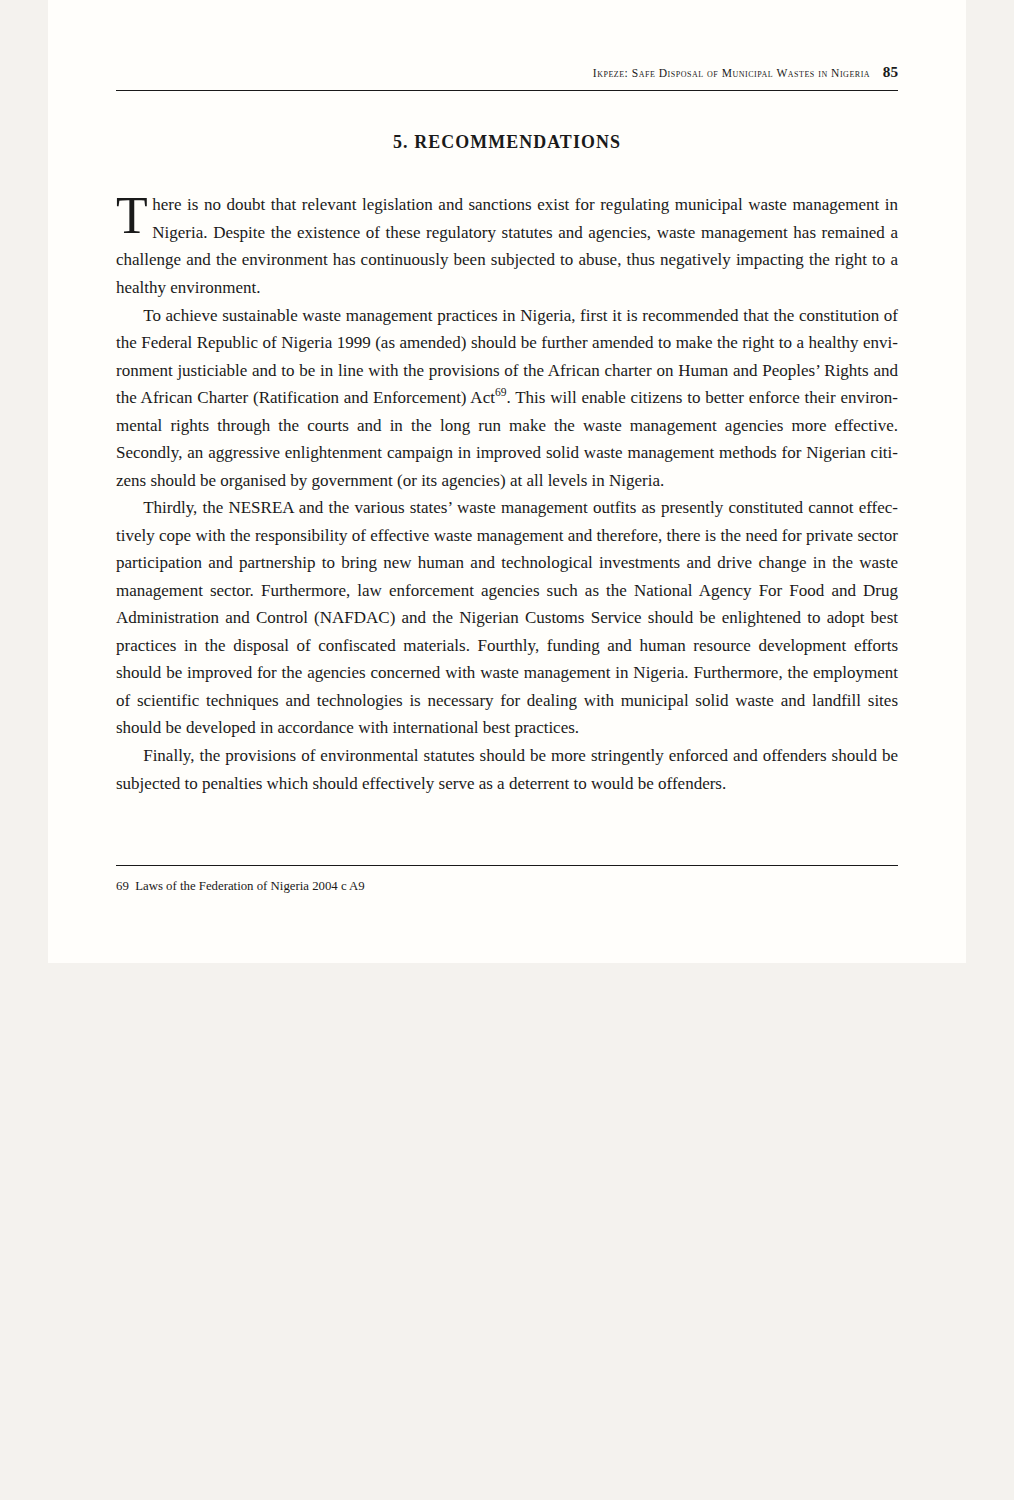Ikpeze: Safe Disposal of Municipal Wastes in Nigeria 85
5. RECOMMENDATIONS
There is no doubt that relevant legislation and sanctions exist for regulating municipal waste management in Nigeria. Despite the existence of these regulatory statutes and agencies, waste management has remained a challenge and the environment has continuously been subjected to abuse, thus negatively impacting the right to a healthy environment.
To achieve sustainable waste management practices in Nigeria, first it is recommended that the constitution of the Federal Republic of Nigeria 1999 (as amended) should be further amended to make the right to a healthy environment justiciable and to be in line with the provisions of the African charter on Human and Peoples’ Rights and the African Charter (Ratification and Enforcement) Act69. This will enable citizens to better enforce their environmental rights through the courts and in the long run make the waste management agencies more effective. Secondly, an aggressive enlightenment campaign in improved solid waste management methods for Nigerian citizens should be organised by government (or its agencies) at all levels in Nigeria.
Thirdly, the NESREA and the various states’ waste management outfits as presently constituted cannot effectively cope with the responsibility of effective waste management and therefore, there is the need for private sector participation and partnership to bring new human and technological investments and drive change in the waste management sector. Furthermore, law enforcement agencies such as the National Agency For Food and Drug Administration and Control (NAFDAC) and the Nigerian Customs Service should be enlightened to adopt best practices in the disposal of confiscated materials. Fourthly, funding and human resource development efforts should be improved for the agencies concerned with waste management in Nigeria. Furthermore, the employment of scientific techniques and technologies is necessary for dealing with municipal solid waste and landfill sites should be developed in accordance with international best practices.
Finally, the provisions of environmental statutes should be more stringently enforced and offenders should be subjected to penalties which should effectively serve as a deterrent to would be offenders.
69 Laws of the Federation of Nigeria 2004 c A9